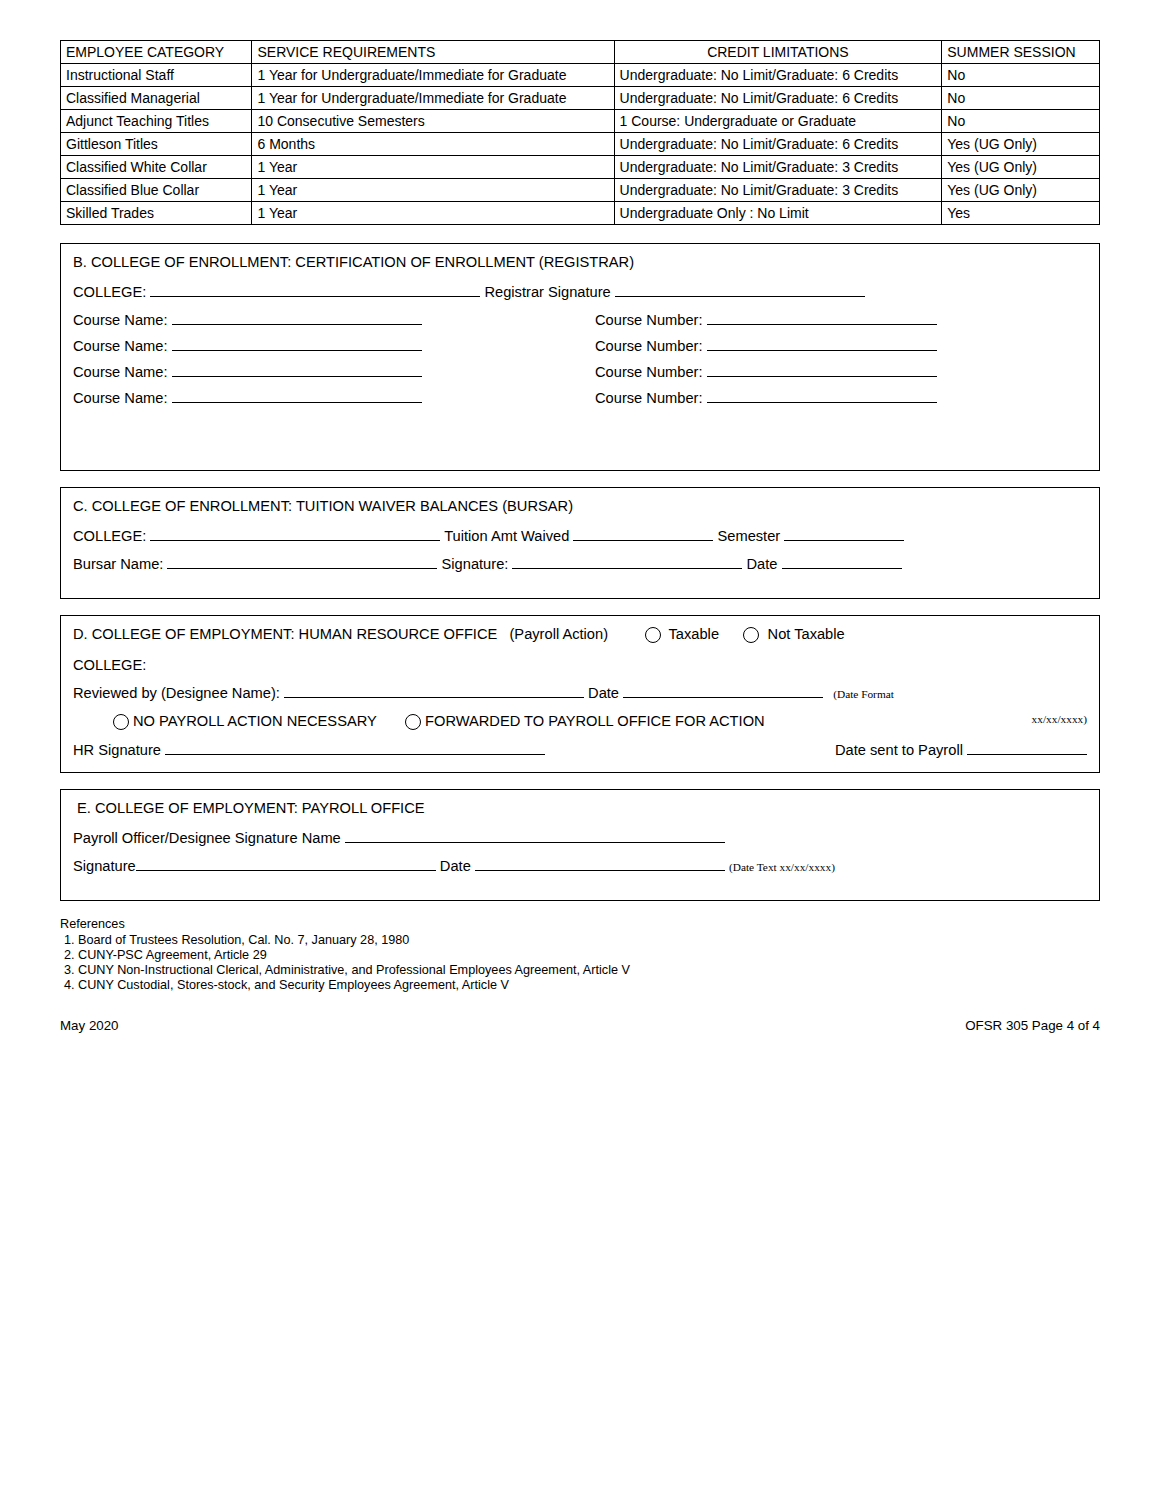| EMPLOYEE CATEGORY | SERVICE REQUIREMENTS | CREDIT LIMITATIONS | SUMMER SESSION |
| --- | --- | --- | --- |
| Instructional Staff | 1 Year for Undergraduate/Immediate for Graduate | Undergraduate: No Limit/Graduate: 6 Credits | No |
| Classified Managerial | 1 Year for Undergraduate/Immediate for Graduate | Undergraduate: No Limit/Graduate: 6 Credits | No |
| Adjunct Teaching Titles | 10 Consecutive Semesters | 1 Course: Undergraduate or Graduate | No |
| Gittleson Titles | 6 Months | Undergraduate: No Limit/Graduate: 6 Credits | Yes (UG Only) |
| Classified White Collar | 1 Year | Undergraduate: No Limit/Graduate: 3 Credits | Yes (UG Only) |
| Classified Blue Collar | 1 Year | Undergraduate: No Limit/Graduate: 3 Credits | Yes (UG Only) |
| Skilled Trades | 1 Year | Undergraduate Only : No Limit | Yes |
B. COLLEGE OF ENROLLMENT: CERTIFICATION OF ENROLLMENT (REGISTRAR)
COLLEGE: Registrar Signature
Course Name:
Course Number:
Course Name:
Course Number:
Course Name:
Course Number:
Course Name:
Course Number:
C. COLLEGE OF ENROLLMENT: TUITION WAIVER BALANCES (BURSAR)
COLLEGE: Tuition Amt Waived Semester
Bursar Name: Signature: Date
D. COLLEGE OF EMPLOYMENT: HUMAN RESOURCE OFFICE (Payroll Action) Taxable Not Taxable
COLLEGE:
Reviewed by (Designee Name): Date (Date Format
NO PAYROLL ACTION NECESSARY FORWARDED TO PAYROLL OFFICE FOR ACTION xx/xx/xxxx)
HR Signature
Date sent to Payroll
E. COLLEGE OF EMPLOYMENT: PAYROLL OFFICE
Payroll Officer/Designee Signature Name
Signature Date (Date Text xx/xx/xxxx)
References
Board of Trustees Resolution, Cal. No. 7, January 28, 1980
CUNY-PSC Agreement, Article 29
CUNY Non-Instructional Clerical, Administrative, and Professional Employees Agreement, Article V
CUNY Custodial, Stores-stock, and Security Employees Agreement, Article V
May 2020
OFSR 305 Page 4 of 4